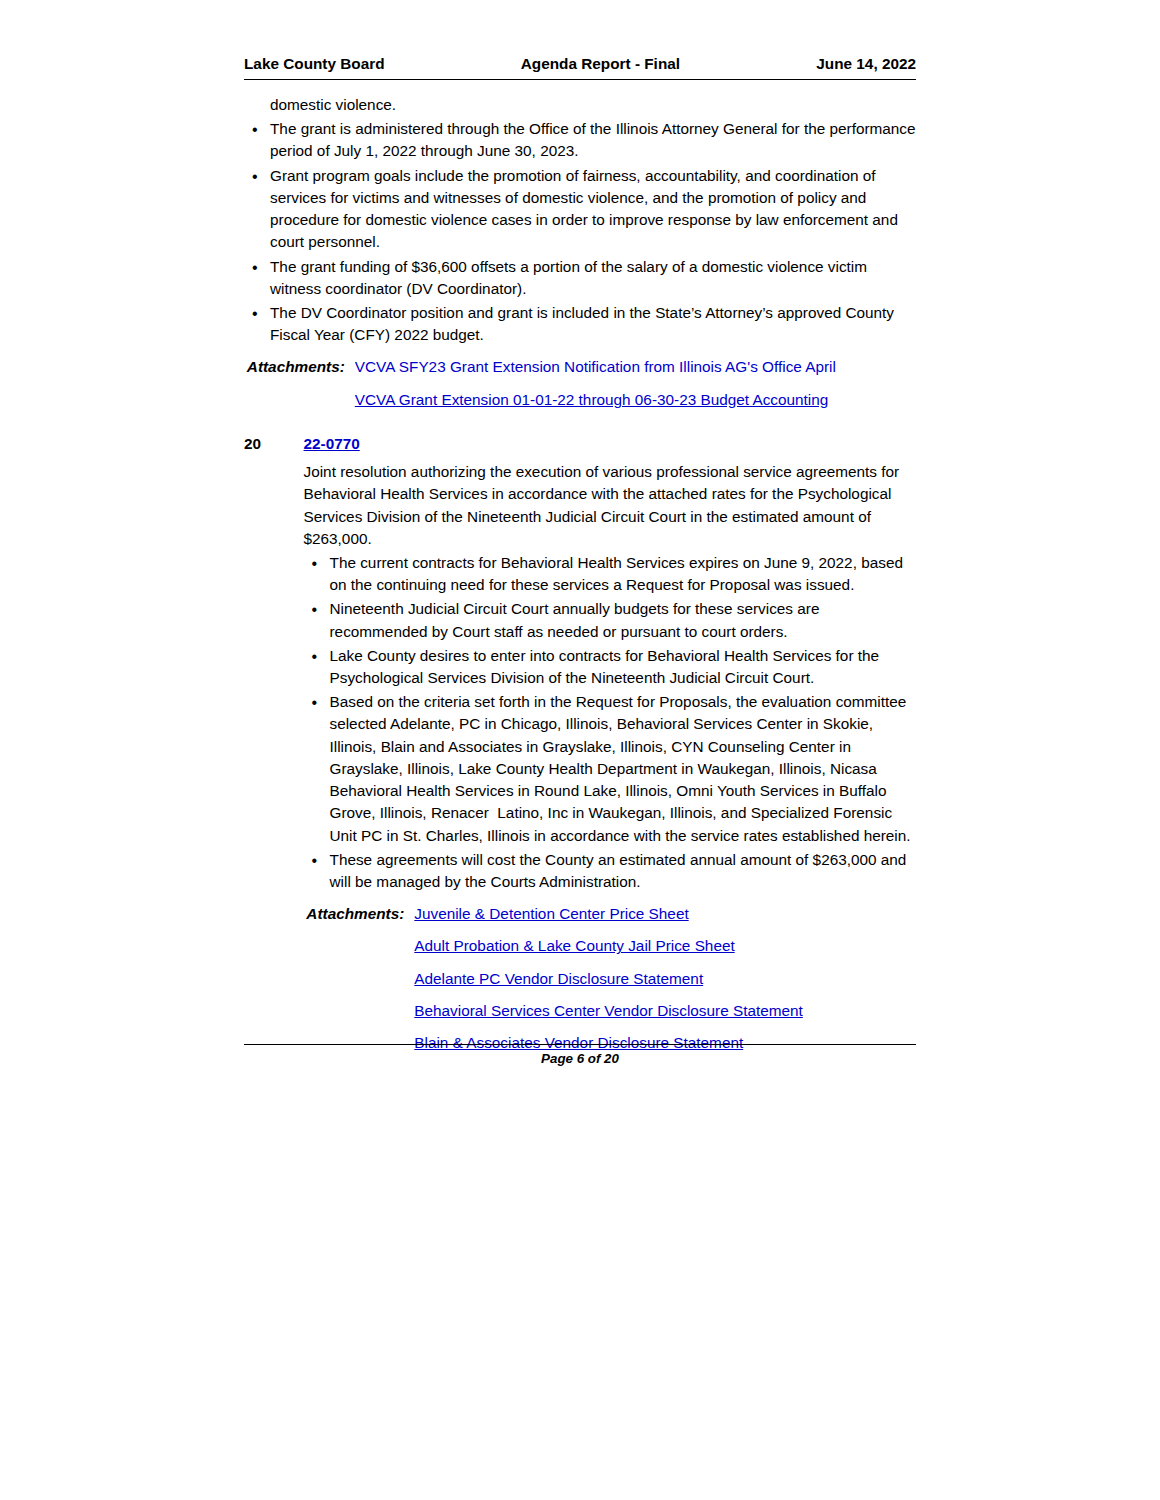Lake County Board
Agenda Report - Final
June 14, 2022
domestic violence.
The grant is administered through the Office of the Illinois Attorney General for the performance period of July 1, 2022 through June 30, 2023.
Grant program goals include the promotion of fairness, accountability, and coordination of services for victims and witnesses of domestic violence, and the promotion of policy and procedure for domestic violence cases in order to improve response by law enforcement and court personnel.
The grant funding of $36,600 offsets a portion of the salary of a domestic violence victim witness coordinator (DV Coordinator).
The DV Coordinator position and grant is included in the State’s Attorney’s approved County Fiscal Year (CFY) 2022 budget.
Attachments:
VCVA SFY23 Grant Extension Notification from Illinois AG's Office April 2 VCVA Grant Extension 01-01-22 through 06-30-23 Budget Accounting
20
22-0770
Joint resolution authorizing the execution of various professional service agreements for Behavioral Health Services in accordance with the attached rates for the Psychological Services Division of the Nineteenth Judicial Circuit Court in the estimated amount of $263,000.
The current contracts for Behavioral Health Services expires on June 9, 2022, based on the continuing need for these services a Request for Proposal was issued.
Nineteenth Judicial Circuit Court annually budgets for these services are recommended by Court staff as needed or pursuant to court orders.
Lake County desires to enter into contracts for Behavioral Health Services for the Psychological Services Division of the Nineteenth Judicial Circuit Court.
Based on the criteria set forth in the Request for Proposals, the evaluation committee selected Adelante, PC in Chicago, Illinois, Behavioral Services Center in Skokie, Illinois, Blain and Associates in Grayslake, Illinois, CYN Counseling Center in Grayslake, Illinois, Lake County Health Department in Waukegan, Illinois, Nicasa Behavioral Health Services in Round Lake, Illinois, Omni Youth Services in Buffalo Grove, Illinois, Renacer Latino, Inc in Waukegan, Illinois, and Specialized Forensic Unit PC in St. Charles, Illinois in accordance with the service rates established herein.
These agreements will cost the County an estimated annual amount of $263,000 and will be managed by the Courts Administration.
Attachments:
Juvenile & Detention Center Price Sheet Adult Probation & Lake County Jail Price Sheet Adelante PC Vendor Disclosure Statement Behavioral Services Center Vendor Disclosure Statement Blain & Associates Vendor Disclosure Statement
Page 6 of 20